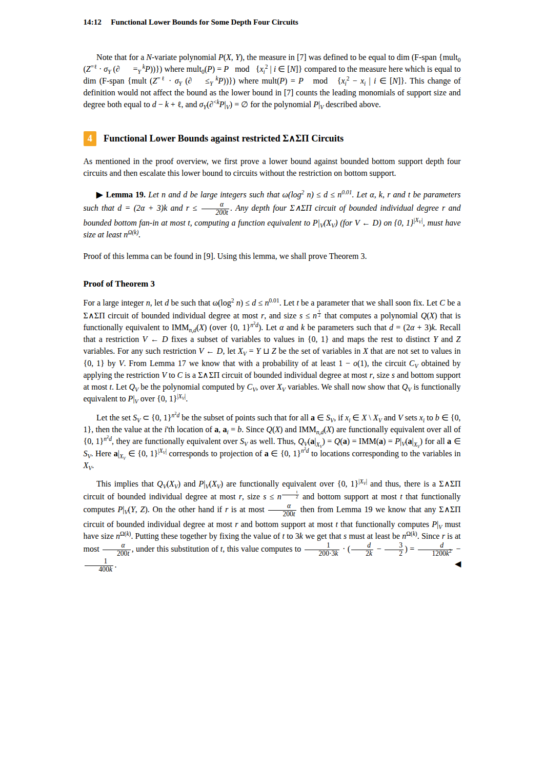14:12 Functional Lower Bounds for Some Depth Four Circuits
Note that for a N-variate polynomial P(X, Y), the measure in [7] was defined to be equal to dim (F-span {mult0 (Z=ℓ · σY (∂=Y kP))}) where mult0(P) = P mod {xi2 | i ∈ [N]} compared to the measure here which is equal to dim (F-span {mult (Z=ℓ · σY (∂≤Y kP))}) where mult(P) = P mod {xi2 − xi | i ∈ [N]}. This change of definition would not affect the bound as the lower bound in [7] counts the leading monomials of support size and degree both equal to d − k + ℓ, and σY(∂<kP|V) = ∅ for the polynomial P|V described above.
4 Functional Lower Bounds against restricted Σ∧ΣΠ Circuits
As mentioned in the proof overview, we first prove a lower bound against bounded bottom support depth four circuits and then escalate this lower bound to circuits without the restriction on bottom support.
▶ Lemma 19. Let n and d be large integers such that ω(log2 n) ≤ d ≤ n0.01. Let α, k, r and t be parameters such that d = (2α + 3)k and r ≤ α 200t. Any depth four Σ∧ΣΠ circuit of bounded individual degree r and bounded bottom fan-in at most t, computing a function equivalent to P|V(XV) (for V ← D) on {0, 1}|XV|, must have size at least nΩ(k).
Proof of this lemma can be found in [9]. Using this lemma, we shall prove Theorem 3.
Proof of Theorem 3
For a large integer n, let d be such that ω(log2 n) ≤ d ≤ n0.01. Let t be a parameter that we shall soon fix. Let C be a Σ∧ΣΠ circuit of bounded individual degree at most r, and size s ≤ nt 2 that computes a polynomial Q(X) that is functionally equivalent to IMMn,d(X) (over {0, 1}n2d). Let α and k be parameters such that d = (2α + 3)k. Recall that a restriction V ← D fixes a subset of variables to values in {0, 1} and maps the rest to distinct Y and Z variables. For any such restriction V ← D, let XV = Y ⊔ Z be the set of variables in X that are not set to values in {0, 1} by V. From Lemma 17 we know that with a probability of at least 1 − o(1), the circuit CV obtained by applying the restriction V to C is a Σ∧ΣΠ circuit of bounded individual degree at most r, size s and bottom support at most t. Let QV be the polynomial computed by CV, over XV variables. We shall now show that QV is functionally equivalent to P|V over {0, 1}|XV|.
Let the set SV ⊂ {0, 1}n2d be the subset of points such that for all a ∈ SV, if xi ∈ X \ XV and V sets xi to b ∈ {0, 1}, then the value at the i'th location of a, ai = b. Since Q(X) and IMMn,d(X) are functionally equivalent over all of {0, 1}n2d, they are functionally equivalent over SV as well. Thus, QV(a|XV) = Q(a) = IMM(a) = P|V(a|XV) for all a ∈ SV. Here a|XV ∈ {0, 1}|XV| corresponds to projection of a ∈ {0, 1}n2d to locations corresponding to the variables in XV.
This implies that QV(XV) and P|V(XV) are functionally equivalent over {0, 1}|XV| and thus, there is a Σ∧ΣΠ circuit of bounded individual degree at most r, size s ≤ nt 2 and bottom support at most t that functionally computes P|V(Y, Z). On the other hand if r is at most α 200t then from Lemma 19 we know that any Σ∧ΣΠ circuit of bounded individual degree at most r and bottom support at most t that functionally computes P|V must have size nΩ(k). Putting these together by fixing the value of t to 3k we get that s must at least be nΩ(k). Since r is at most α 200t, under this substitution of t, this value computes to 1200·3k · (d 2k − 32) = d 1200k2 − 1400k. ◀